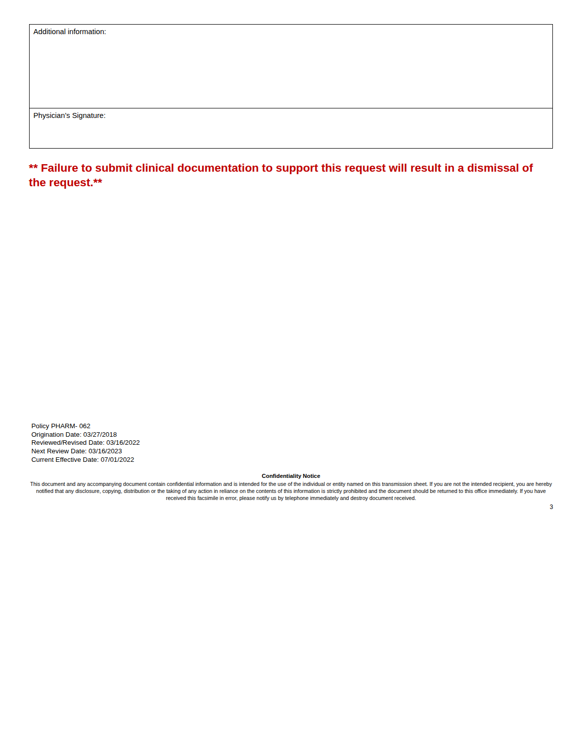| Additional information: |
| Physician’s Signature: |
** Failure to submit clinical documentation to support this request will result in a dismissal of the request.**
Policy PHARM- 062
Origination Date: 03/27/2018
Reviewed/Revised Date: 03/16/2022
Next Review Date: 03/16/2023
Current Effective Date: 07/01/2022
Confidentiality Notice
This document and any accompanying document contain confidential information and is intended for the use of the individual or entity named on this transmission sheet. If you are not the intended recipient, you are hereby notified that any disclosure, copying, distribution or the taking of any action in reliance on the contents of this information is strictly prohibited and the document should be returned to this office immediately. If you have received this facsimile in error, please notify us by telephone immediately and destroy document received.
3